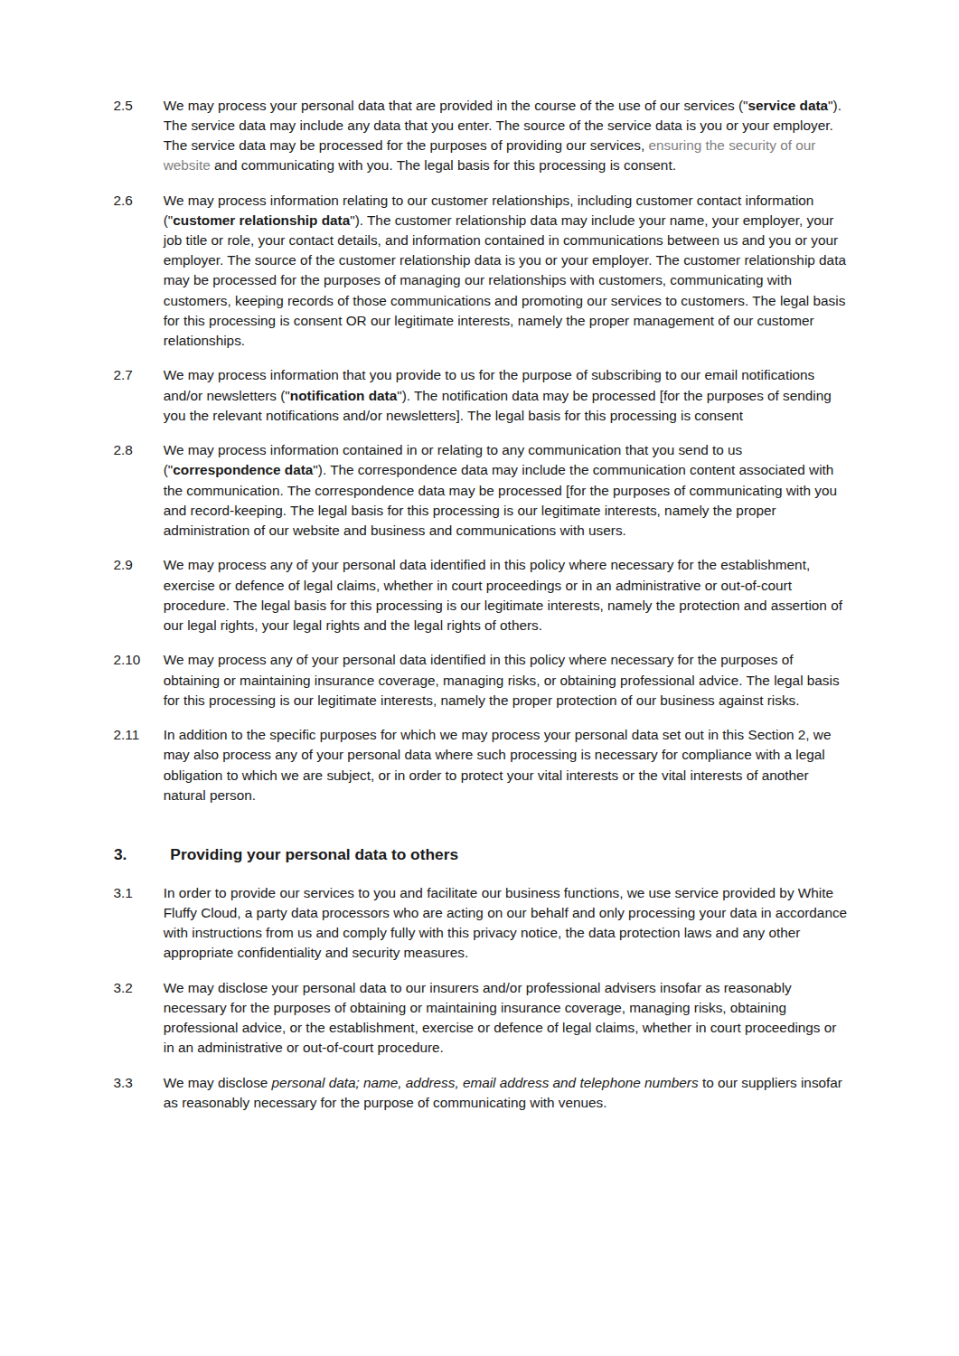2.5
We may process your personal data that are provided in the course of the use of our services ("service data"). The service data may include any data that you enter. The source of the service data is you or your employer. The service data may be processed for the purposes of providing our services, ensuring the security of our website and communicating with you. The legal basis for this processing is consent.
2.6
We may process information relating to our customer relationships, including customer contact information ("customer relationship data"). The customer relationship data may include your name, your employer, your job title or role, your contact details, and information contained in communications between us and you or your employer. The source of the customer relationship data is you or your employer. The customer relationship data may be processed for the purposes of managing our relationships with customers, communicating with customers, keeping records of those communications and promoting our services to customers. The legal basis for this processing is consent OR our legitimate interests, namely the proper management of our customer relationships.
2.7
We may process information that you provide to us for the purpose of subscribing to our email notifications and/or newsletters ("notification data"). The notification data may be processed [for the purposes of sending you the relevant notifications and/or newsletters]. The legal basis for this processing is consent
2.8
We may process information contained in or relating to any communication that you send to us ("correspondence data"). The correspondence data may include the communication content associated with the communication. The correspondence data may be processed [for the purposes of communicating with you and record-keeping. The legal basis for this processing is our legitimate interests, namely the proper administration of our website and business and communications with users.
2.9
We may process any of your personal data identified in this policy where necessary for the establishment, exercise or defence of legal claims, whether in court proceedings or in an administrative or out-of-court procedure. The legal basis for this processing is our legitimate interests, namely the protection and assertion of our legal rights, your legal rights and the legal rights of others.
2.10
We may process any of your personal data identified in this policy where necessary for the purposes of obtaining or maintaining insurance coverage, managing risks, or obtaining professional advice. The legal basis for this processing is our legitimate interests, namely the proper protection of our business against risks.
2.11
In addition to the specific purposes for which we may process your personal data set out in this Section 2, we may also process any of your personal data where such processing is necessary for compliance with a legal obligation to which we are subject, or in order to protect your vital interests or the vital interests of another natural person.
3. Providing your personal data to others
3.1
In order to provide our services to you and facilitate our business functions, we use service provided by White Fluffy Cloud, a party data processors who are acting on our behalf and only processing your data in accordance with instructions from us and comply fully with this privacy notice, the data protection laws and any other appropriate confidentiality and security measures.
3.2
We may disclose your personal data to our insurers and/or professional advisers insofar as reasonably necessary for the purposes of obtaining or maintaining insurance coverage, managing risks, obtaining professional advice, or the establishment, exercise or defence of legal claims, whether in court proceedings or in an administrative or out-of-court procedure.
3.3
We may disclose personal data; name, address, email address and telephone numbers to our suppliers insofar as reasonably necessary for the purpose of communicating with venues.